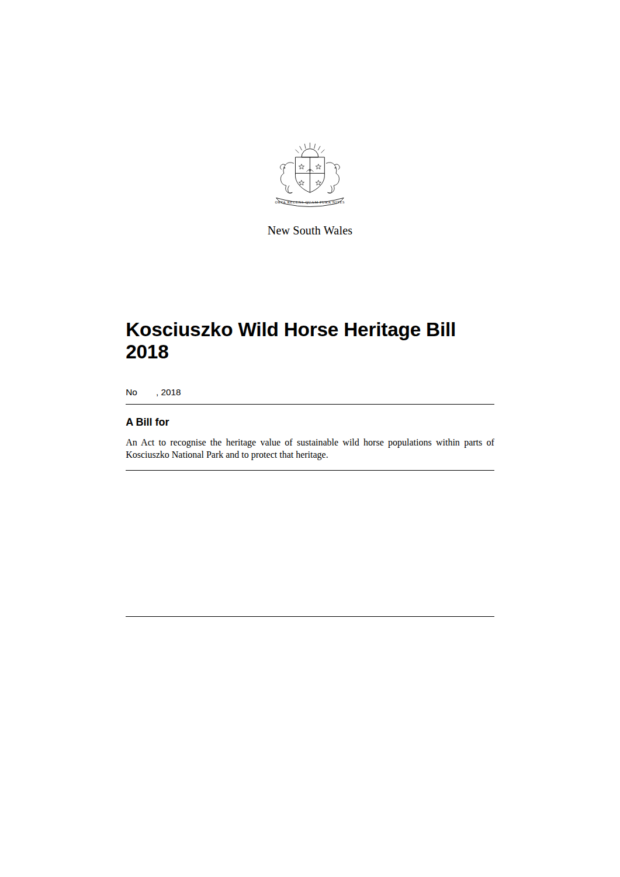ORTA RECENS QUAM PURA NITES
New South Wales
Kosciuszko Wild Horse Heritage Bill 2018
No, 2018
A Bill for
An Act to recognise the heritage value of sustainable wild horse populations within parts of Kosciuszko National Park and to protect that heritage.